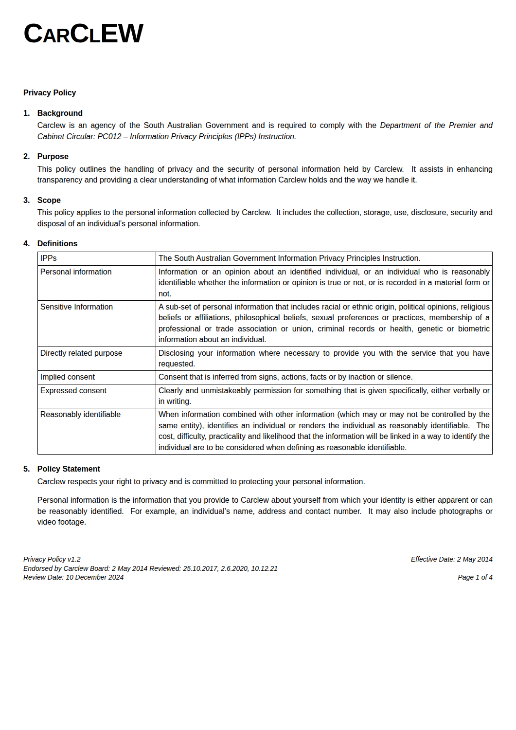CARCLEW
Privacy Policy
1. Background
Carclew is an agency of the South Australian Government and is required to comply with the Department of the Premier and Cabinet Circular: PC012 – Information Privacy Principles (IPPs) Instruction.
2. Purpose
This policy outlines the handling of privacy and the security of personal information held by Carclew. It assists in enhancing transparency and providing a clear understanding of what information Carclew holds and the way we handle it.
3. Scope
This policy applies to the personal information collected by Carclew. It includes the collection, storage, use, disclosure, security and disposal of an individual’s personal information.
4. Definitions
| IPPs | The South Australian Government Information Privacy Principles Instruction. |
| Personal information | Information or an opinion about an identified individual, or an individual who is reasonably identifiable whether the information or opinion is true or not, or is recorded in a material form or not. |
| Sensitive Information | A sub-set of personal information that includes racial or ethnic origin, political opinions, religious beliefs or affiliations, philosophical beliefs, sexual preferences or practices, membership of a professional or trade association or union, criminal records or health, genetic or biometric information about an individual. |
| Directly related purpose | Disclosing your information where necessary to provide you with the service that you have requested. |
| Implied consent | Consent that is inferred from signs, actions, facts or by inaction or silence. |
| Expressed consent | Clearly and unmistakeably permission for something that is given specifically, either verbally or in writing. |
| Reasonably identifiable | When information combined with other information (which may or may not be controlled by the same entity), identifies an individual or renders the individual as reasonably identifiable. The cost, difficulty, practicality and likelihood that the information will be linked in a way to identify the individual are to be considered when defining as reasonable identifiable. |
5. Policy Statement
Carclew respects your right to privacy and is committed to protecting your personal information.
Personal information is the information that you provide to Carclew about yourself from which your identity is either apparent or can be reasonably identified. For example, an individual’s name, address and contact number. It may also include photographs or video footage.
Privacy Policy v1.2 Effective Date: 2 May 2014
Endorsed by Carclew Board: 2 May 2014 Reviewed: 25.10.2017, 2.6.2020, 10.12.21
Review Date: 10 December 2024 Page 1 of 4